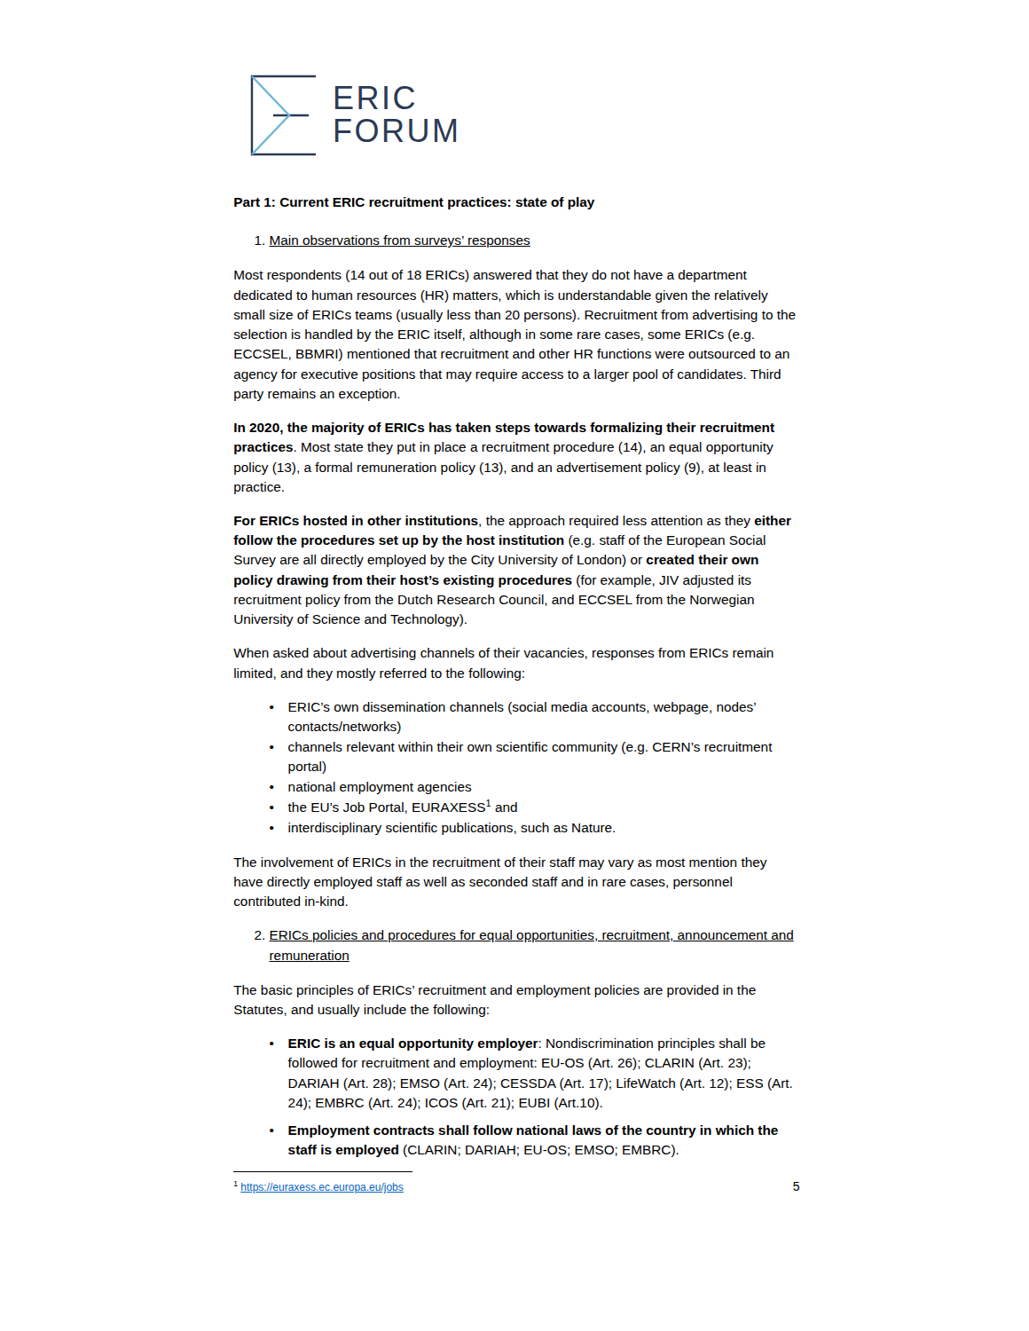ERIC FORUM
Part 1: Current ERIC recruitment practices: state of play
Main observations from surveys’ responses
Most respondents (14 out of 18 ERICs) answered that they do not have a department dedicated to human resources (HR) matters, which is understandable given the relatively small size of ERICs teams (usually less than 20 persons). Recruitment from advertising to the selection is handled by the ERIC itself, although in some rare cases, some ERICs (e.g. ECCSEL, BBMRI) mentioned that recruitment and other HR functions were outsourced to an agency for executive positions that may require access to a larger pool of candidates. Third party remains an exception.
In 2020, the majority of ERICs has taken steps towards formalizing their recruitment practices. Most state they put in place a recruitment procedure (14), an equal opportunity policy (13), a formal remuneration policy (13), and an advertisement policy (9), at least in practice.
For ERICs hosted in other institutions, the approach required less attention as they either follow the procedures set up by the host institution (e.g. staff of the European Social Survey are all directly employed by the City University of London) or created their own policy drawing from their host’s existing procedures (for example, JIV adjusted its recruitment policy from the Dutch Research Council, and ECCSEL from the Norwegian University of Science and Technology).
When asked about advertising channels of their vacancies, responses from ERICs remain limited, and they mostly referred to the following:
ERIC’s own dissemination channels (social media accounts, webpage, nodes’ contacts/networks)
channels relevant within their own scientific community (e.g. CERN’s recruitment portal)
national employment agencies
the EU’s Job Portal, EURAXESS1 and
interdisciplinary scientific publications, such as Nature.
The involvement of ERICs in the recruitment of their staff may vary as most mention they have directly employed staff as well as seconded staff and in rare cases, personnel contributed in-kind.
ERICs policies and procedures for equal opportunities, recruitment, announcement and remuneration
The basic principles of ERICs’ recruitment and employment policies are provided in the Statutes, and usually include the following:
ERIC is an equal opportunity employer: Nondiscrimination principles shall be followed for recruitment and employment: EU-OS (Art. 26); CLARIN (Art. 23); DARIAH (Art. 28); EMSO (Art. 24); CESSDA (Art. 17); LifeWatch (Art. 12); ESS (Art. 24); EMBRC (Art. 24); ICOS (Art. 21); EUBI (Art.10).
Employment contracts shall follow national laws of the country in which the staff is employed (CLARIN; DARIAH; EU-OS; EMSO; EMBRC).
1 https://euraxess.ec.europa.eu/jobs
5